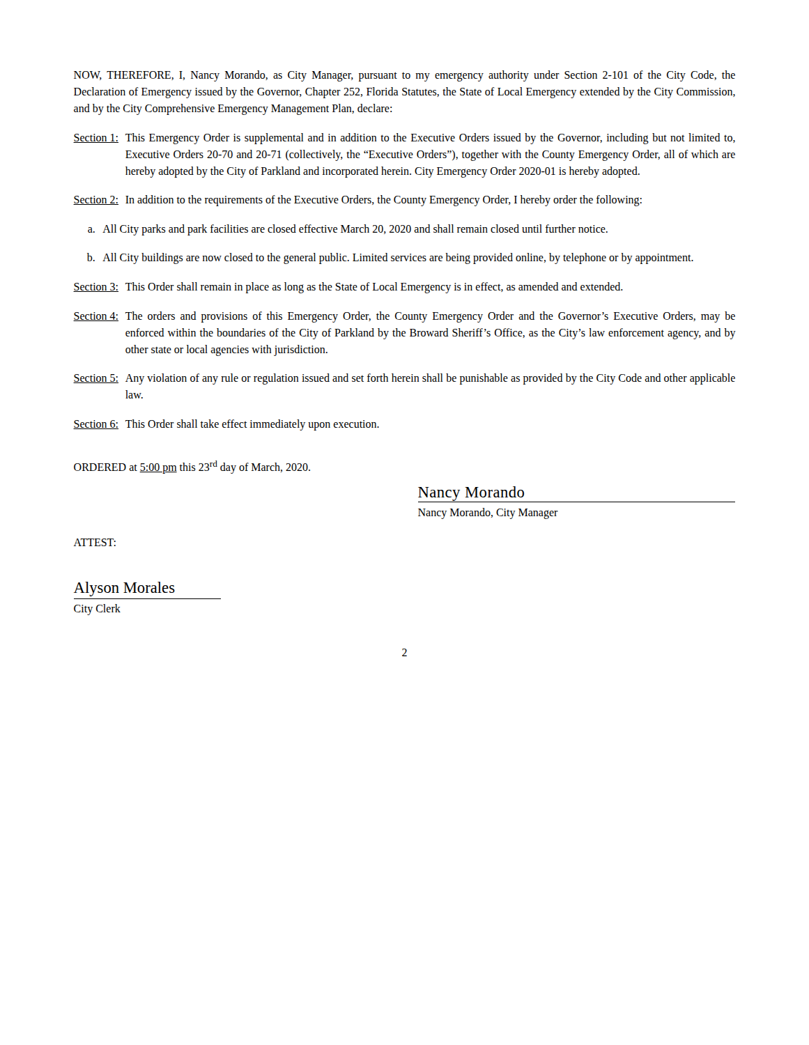NOW, THEREFORE, I, Nancy Morando, as City Manager, pursuant to my emergency authority under Section 2-101 of the City Code, the Declaration of Emergency issued by the Governor, Chapter 252, Florida Statutes, the State of Local Emergency extended by the City Commission, and by the City Comprehensive Emergency Management Plan, declare:
Section 1: This Emergency Order is supplemental and in addition to the Executive Orders issued by the Governor, including but not limited to, Executive Orders 20-70 and 20-71 (collectively, the “Executive Orders”), together with the County Emergency Order, all of which are hereby adopted by the City of Parkland and incorporated herein. City Emergency Order 2020-01 is hereby adopted.
Section 2: In addition to the requirements of the Executive Orders, the County Emergency Order, I hereby order the following:
All City parks and park facilities are closed effective March 20, 2020 and shall remain closed until further notice.
All City buildings are now closed to the general public. Limited services are being provided online, by telephone or by appointment.
Section 3: This Order shall remain in place as long as the State of Local Emergency is in effect, as amended and extended.
Section 4: The orders and provisions of this Emergency Order, the County Emergency Order and the Governor’s Executive Orders, may be enforced within the boundaries of the City of Parkland by the Broward Sheriff’s Office, as the City’s law enforcement agency, and by other state or local agencies with jurisdiction.
Section 5: Any violation of any rule or regulation issued and set forth herein shall be punishable as provided by the City Code and other applicable law.
Section 6: This Order shall take effect immediately upon execution.
ORDERED at 5:00 pm this 23rd day of March, 2020.
Nancy Morando
Nancy Morando, City Manager
ATTEST:
Alyson Morales
City Clerk
2